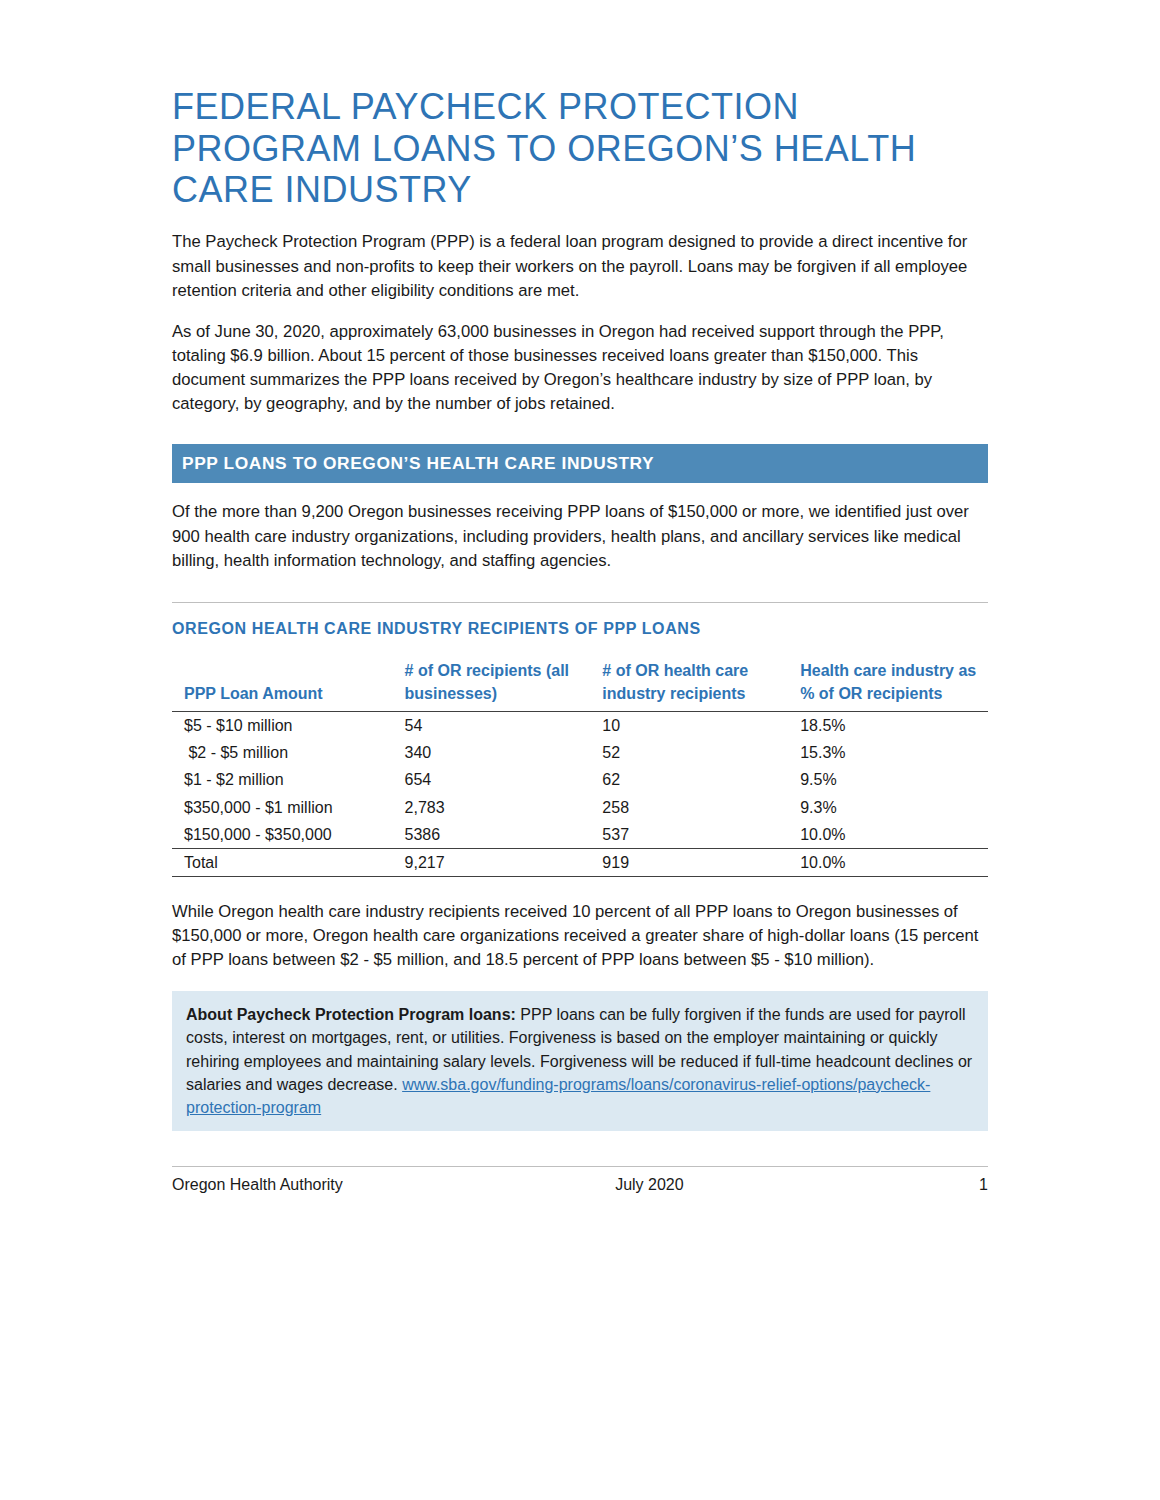Federal Paycheck Protection Program Loans to Oregon’s Health Care Industry
The Paycheck Protection Program (PPP) is a federal loan program designed to provide a direct incentive for small businesses and non-profits to keep their workers on the payroll. Loans may be forgiven if all employee retention criteria and other eligibility conditions are met.
As of June 30, 2020, approximately 63,000 businesses in Oregon had received support through the PPP, totaling $6.9 billion. About 15 percent of those businesses received loans greater than $150,000. This document summarizes the PPP loans received by Oregon’s healthcare industry by size of PPP loan, by category, by geography, and by the number of jobs retained.
PPP Loans to Oregon’s Health Care Industry
Of the more than 9,200 Oregon businesses receiving PPP loans of $150,000 or more, we identified just over 900 health care industry organizations, including providers, health plans, and ancillary services like medical billing, health information technology, and staffing agencies.
Oregon Health Care Industry Recipients of PPP Loans
| PPP Loan Amount | # of OR recipients (all businesses) | # of OR health care industry recipients | Health care industry as % of OR recipients |
| --- | --- | --- | --- |
| $5 - $10 million | 54 | 10 | 18.5% |
| $2 - $5 million | 340 | 52 | 15.3% |
| $1 - $2 million | 654 | 62 | 9.5% |
| $350,000 - $1 million | 2,783 | 258 | 9.3% |
| $150,000 - $350,000 | 5386 | 537 | 10.0% |
| Total | 9,217 | 919 | 10.0% |
While Oregon health care industry recipients received 10 percent of all PPP loans to Oregon businesses of $150,000 or more, Oregon health care organizations received a greater share of high-dollar loans (15 percent of PPP loans between $2 - $5 million, and 18.5 percent of PPP loans between $5 - $10 million).
About Paycheck Protection Program loans: PPP loans can be fully forgiven if the funds are used for payroll costs, interest on mortgages, rent, or utilities. Forgiveness is based on the employer maintaining or quickly rehiring employees and maintaining salary levels. Forgiveness will be reduced if full-time headcount declines or salaries and wages decrease. www.sba.gov/funding-programs/loans/coronavirus-relief-options/paycheck-protection-program
Oregon Health Authority July 2020 1